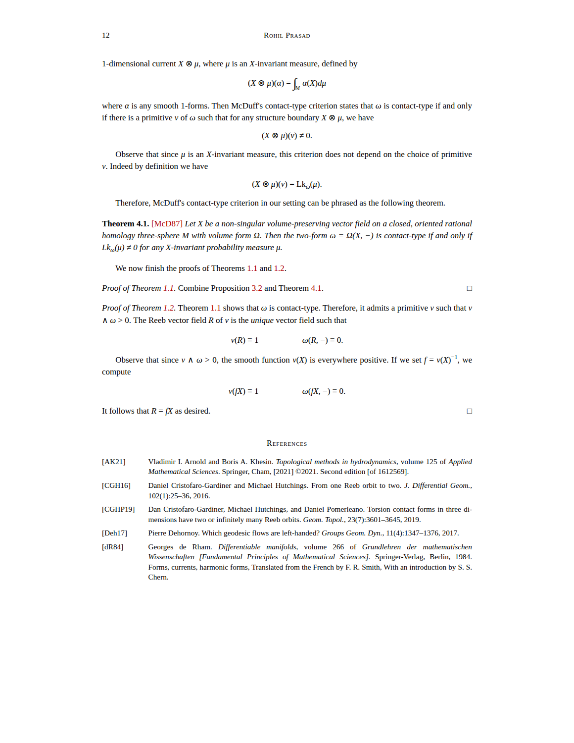12 Rohil Prasad 12
1-dimensional current X ⊗ μ, where μ is an X-invariant measure, defined by
(X ⊗ μ)(α) = ∫M α(X)dμ
where α is any smooth 1-forms. Then McDuff's contact-type criterion states that ω is contact-type if and only if there is a primitive ν of ω such that for any structure boundary X ⊗ μ, we have
(X ⊗ μ)(ν) ≠ 0.
Observe that since μ is an X-invariant measure, this criterion does not depend on the choice of primitive ν. Indeed by definition we have
(X ⊗ μ)(ν) = Lkω(μ).
Therefore, McDuff's contact-type criterion in our setting can be phrased as the following theorem.
Theorem 4.1. [McD87] Let X be a non-singular volume-preserving vector field on a closed, oriented rational homology three-sphere M with volume form Ω. Then the two-form ω = Ω(X, −) is contact-type if and only if Lkω(μ) ≠ 0 for any X-invariant probability measure μ.
We now finish the proofs of Theorems 1.1 and 1.2.
Proof of Theorem 1.1. Combine Proposition 3.2 and Theorem 4.1. □
Proof of Theorem 1.2. Theorem 1.1 shows that ω is contact-type. Therefore, it admits a primitive ν such that ν ∧ ω > 0. The Reeb vector field R of ν is the unique vector field such that
ν(R) ≡ 1 ω(R, −) ≡ 0.
Observe that since ν ∧ ω > 0, the smooth function ν(X) is everywhere positive. If we set f = ν(X)−1, we compute
ν(fX) ≡ 1 ω(fX, −) ≡ 0.
It follows that R = fX as desired. □
References
[AK21]
Vladimir I. Arnold and Boris A. Khesin. Topological methods in hydrodynamics, volume 125 of Applied Mathematical Sciences. Springer, Cham, [2021] ©2021. Second edition [of 1612569].
[CGH16]
Daniel Cristofaro-Gardiner and Michael Hutchings. From one Reeb orbit to two. J. Differential Geom., 102(1):25–36, 2016.
[CGHP19]
Dan Cristofaro-Gardiner, Michael Hutchings, and Daniel Pomerleano. Torsion contact forms in three dimensions have two or infinitely many Reeb orbits. Geom. Topol., 23(7):3601–3645, 2019.
[Deh17]
Pierre Dehornoy. Which geodesic flows are left-handed? Groups Geom. Dyn., 11(4):1347–1376, 2017.
[dR84]
Georges de Rham. Differentiable manifolds, volume 266 of Grundlehren der mathematischen Wissenschaften [Fundamental Principles of Mathematical Sciences]. Springer-Verlag, Berlin, 1984. Forms, currents, harmonic forms, Translated from the French by F. R. Smith, With an introduction by S. S. Chern.